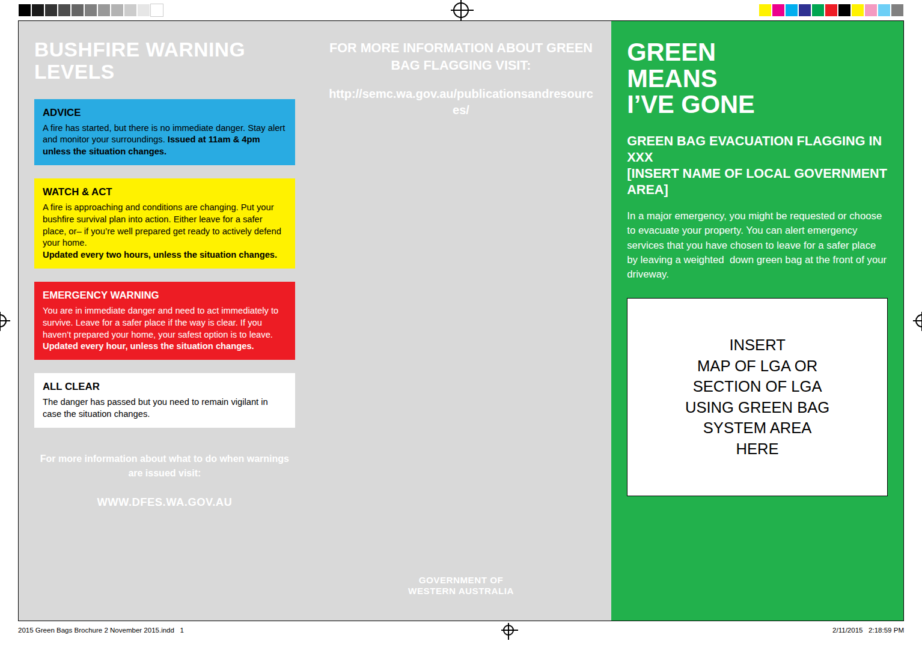Bushfire Warning Levels
Advice
A fire has started, but there is no immediate danger. Stay alert and monitor your surroundings. Issued at 11am & 4pm unless the situation changes.
Watch & Act
A fire is approaching and conditions are changing. Put your bushfire survival plan into action. Either leave for a safer place, or– if you’re well prepared get ready to actively defend your home.
Updated every two hours, unless the situation changes.
Emergency Warning
You are in immediate danger and need to act immediately to survive. Leave for a safer place if the way is clear. If you haven’t prepared your home, your safest option is to leave.
Updated every hour, unless the situation changes.
All Clear
The danger has passed but you need to remain vigilant in case the situation changes.
For more information about what to do when warnings are issued visit: WWW.DFES.WA.GOV.AU
For more information about green bag flagging visit:
http://semc.wa.gov.au/publicationsandresources/
Government of
Western Australia
Green
Means
I’ve Gone
Green Bag Evacuation Flagging in XXX
[Insert name of local government area]
In a major emergency, you might be requested or choose to evacuate your property. You can alert emergency services that you have chosen to leave for a safer place by leaving a weighted down green bag at the front of your driveway.
Insert
map of LGA or
section of LGA
using green bag
system area
here
2015 Green Bags Brochure 2 November 2015.indd 1 2/11/2015 2:18:59 PM